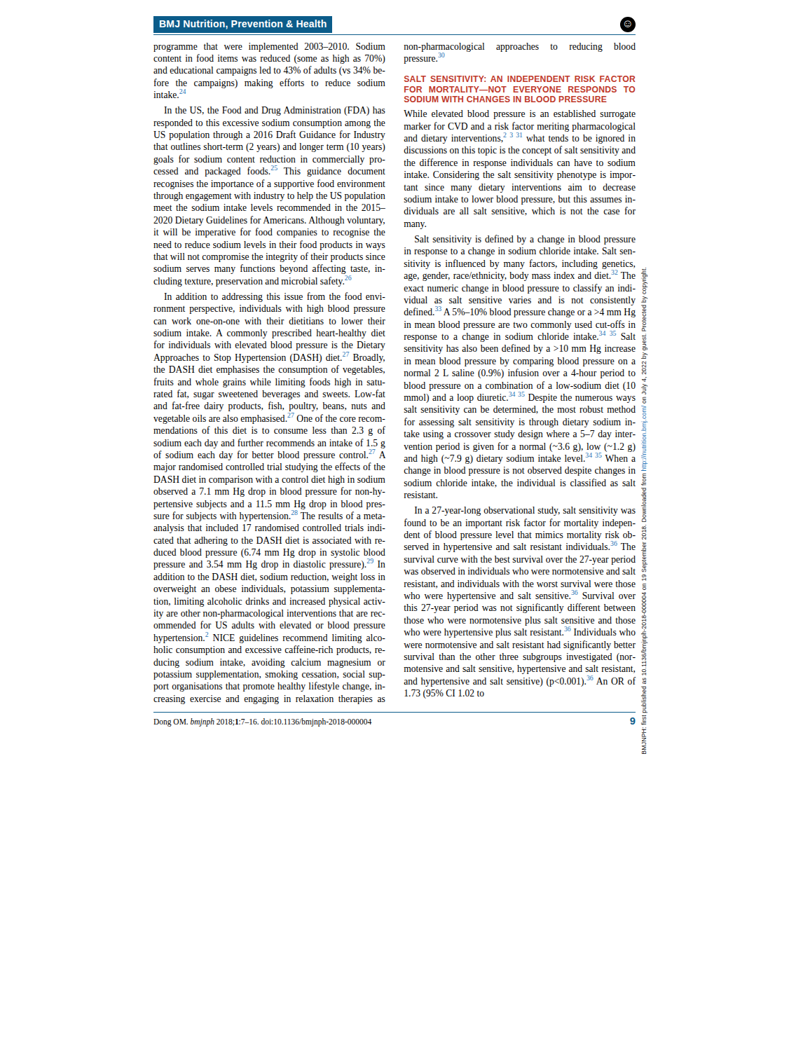BMJNPH: first published as 10.1136/bmjnph-2018-000004 on 19 September 2018. Downloaded from http://nutrition.bmj.com/ on July 4, 2022 by guest. Protected by copyright.
BMJ Nutrition, Prevention & Health ☺
programme that were implemented 2003–2010. Sodium content in food items was reduced (some as high as 70%) and educational campaigns led to 43% of adults (vs 34% before the campaigns) making efforts to reduce sodium intake.24
In the US, the Food and Drug Administration (FDA) has responded to this excessive sodium consumption among the US population through a 2016 Draft Guidance for Industry that outlines short-term (2 years) and longer term (10 years) goals for sodium content reduction in commercially processed and packaged foods.25 This guidance document recognises the importance of a supportive food environment through engagement with industry to help the US population meet the sodium intake levels recommended in the 2015–2020 Dietary Guidelines for Americans. Although voluntary, it will be imperative for food companies to recognise the need to reduce sodium levels in their food products in ways that will not compromise the integrity of their products since sodium serves many functions beyond affecting taste, including texture, preservation and microbial safety.26
In addition to addressing this issue from the food environment perspective, individuals with high blood pressure can work one-on-one with their dietitians to lower their sodium intake. A commonly prescribed heart-healthy diet for individuals with elevated blood pressure is the Dietary Approaches to Stop Hypertension (DASH) diet.27 Broadly, the DASH diet emphasises the consumption of vegetables, fruits and whole grains while limiting foods high in saturated fat, sugar sweetened beverages and sweets. Low-fat and fat-free dairy products, fish, poultry, beans, nuts and vegetable oils are also emphasised.27 One of the core recommendations of this diet is to consume less than 2.3 g of sodium each day and further recommends an intake of 1.5 g of sodium each day for better blood pressure control.27 A major randomised controlled trial studying the effects of the DASH diet in comparison with a control diet high in sodium observed a 7.1 mm Hg drop in blood pressure for non-hypertensive subjects and a 11.5 mm Hg drop in blood pressure for subjects with hypertension.28 The results of a meta-analysis that included 17 randomised controlled trials indicated that adhering to the DASH diet is associated with reduced blood pressure (6.74 mm Hg drop in systolic blood pressure and 3.54 mm Hg drop in diastolic pressure).29 In addition to the DASH diet, sodium reduction, weight loss in overweight an obese individuals, potassium supplementation, limiting alcoholic drinks and increased physical activity are other non-pharmacological interventions that are recommended for US adults with elevated or blood pressure hypertension.2 NICE guidelines recommend limiting alcoholic consumption and excessive caffeine-rich products, reducing sodium intake, avoiding calcium magnesium or potassium supplementation, smoking cessation, social support organisations that promote healthy lifestyle change, increasing exercise and engaging in relaxation therapies as non-pharmacological approaches to reducing blood pressure.30
Salt sensitivity: an independent risk factor for mortality—not everyone responds to sodium with changes in blood pressure
While elevated blood pressure is an established surrogate marker for CVD and a risk factor meriting pharmacological and dietary interventions,2 3 31 what tends to be ignored in discussions on this topic is the concept of salt sensitivity and the difference in response individuals can have to sodium intake. Considering the salt sensitivity phenotype is important since many dietary interventions aim to decrease sodium intake to lower blood pressure, but this assumes individuals are all salt sensitive, which is not the case for many.
Salt sensitivity is defined by a change in blood pressure in response to a change in sodium chloride intake. Salt sensitivity is influenced by many factors, including genetics, age, gender, race/ethnicity, body mass index and diet.32 The exact numeric change in blood pressure to classify an individual as salt sensitive varies and is not consistently defined.33 A 5%–10% blood pressure change or a >4 mm Hg in mean blood pressure are two commonly used cut-offs in response to a change in sodium chloride intake.34 35 Salt sensitivity has also been defined by a >10 mm Hg increase in mean blood pressure by comparing blood pressure on a normal 2 L saline (0.9%) infusion over a 4-hour period to blood pressure on a combination of a low-sodium diet (10 mmol) and a loop diuretic.34 35 Despite the numerous ways salt sensitivity can be determined, the most robust method for assessing salt sensitivity is through dietary sodium intake using a crossover study design where a 5–7 day intervention period is given for a normal (~3.6 g), low (~1.2 g) and high (~7.9 g) dietary sodium intake level.34 35 When a change in blood pressure is not observed despite changes in sodium chloride intake, the individual is classified as salt resistant.
In a 27-year-long observational study, salt sensitivity was found to be an important risk factor for mortality independent of blood pressure level that mimics mortality risk observed in hypertensive and salt resistant individuals.36 The survival curve with the best survival over the 27-year period was observed in individuals who were normotensive and salt resistant, and individuals with the worst survival were those who were hypertensive and salt sensitive.36 Survival over this 27-year period was not significantly different between those who were normotensive plus salt sensitive and those who were hypertensive plus salt resistant.36 Individuals who were normotensive and salt resistant had significantly better survival than the other three subgroups investigated (normotensive and salt sensitive, hypertensive and salt resistant, and hypertensive and salt sensitive) (p<0.001).36 An OR of 1.73 (95% CI 1.02 to
Dong OM. bmjnph 2018;1:7–16. doi:10.1136/bmjnph-2018-000004
9